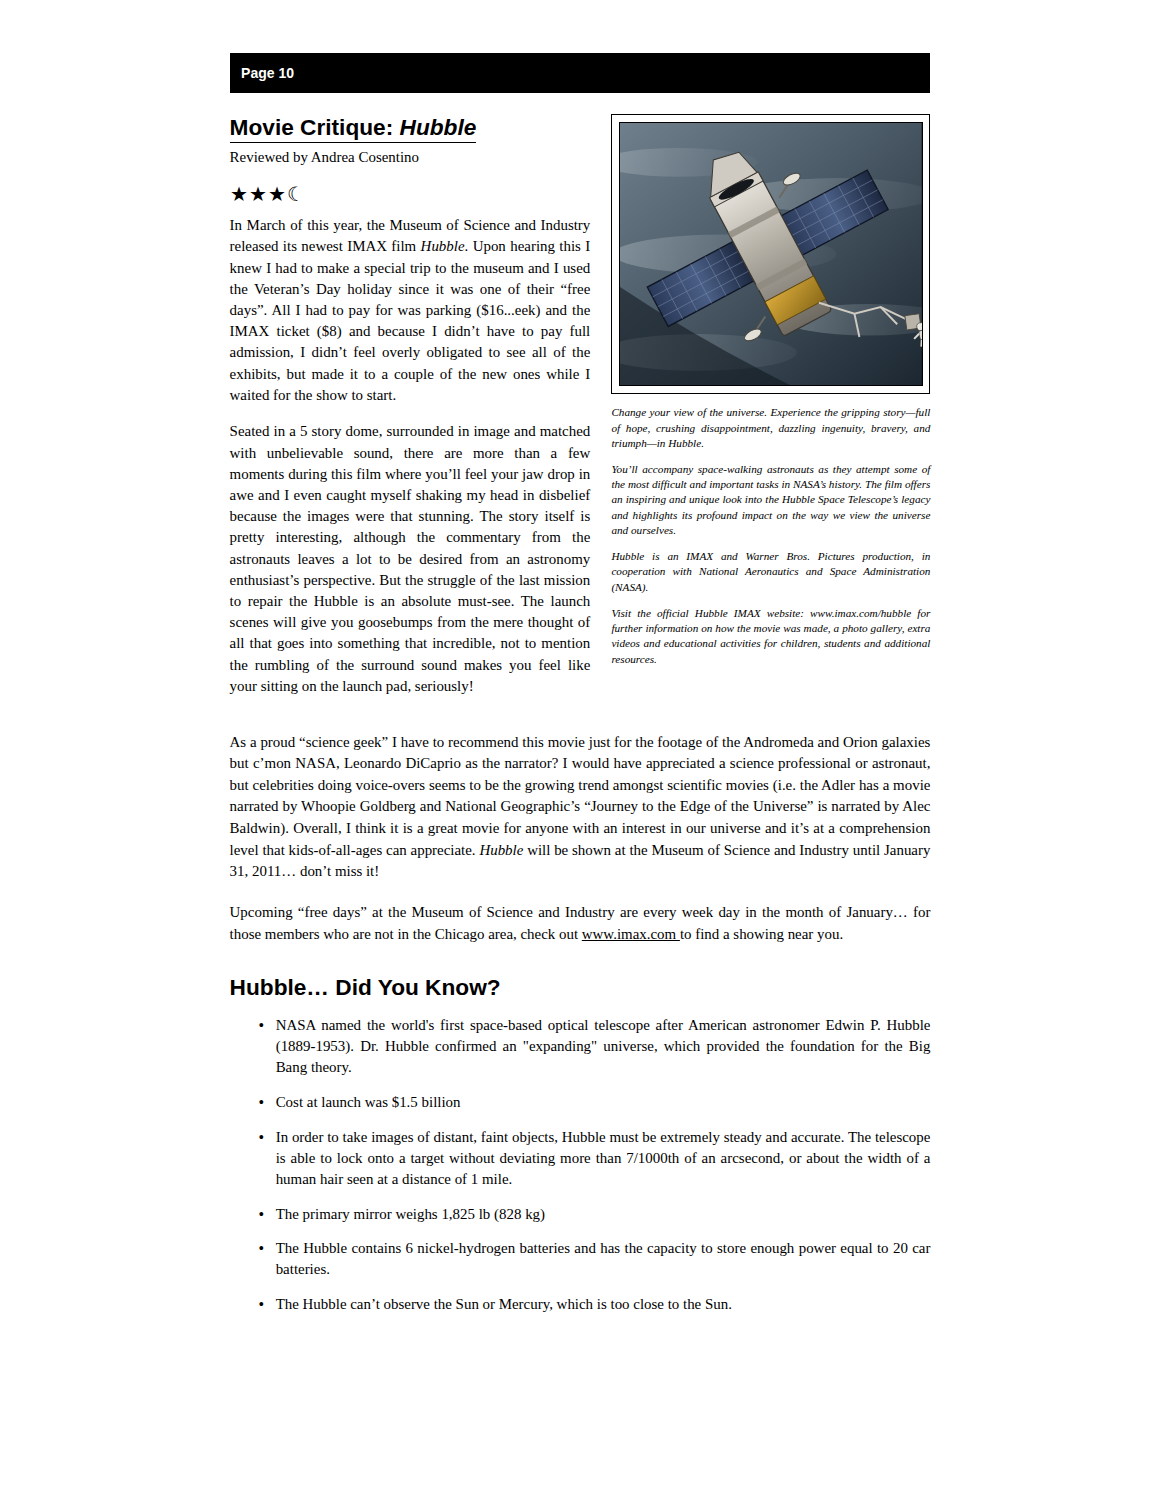Page 10
Movie Critique: Hubble
Reviewed by Andrea Cosentino
★★★☾
In March of this year, the Museum of Science and Industry released its newest IMAX film Hubble. Upon hearing this I knew I had to make a special trip to the museum and I used the Veteran’s Day holiday since it was one of their “free days”. All I had to pay for was parking ($16...eek) and the IMAX ticket ($8) and because I didn’t have to pay full admission, I didn’t feel overly obligated to see all of the exhibits, but made it to a couple of the new ones while I waited for the show to start.
Seated in a 5 story dome, surrounded in image and matched with unbelievable sound, there are more than a few moments during this film where you’ll feel your jaw drop in awe and I even caught myself shaking my head in disbelief because the images were that stunning. The story itself is pretty interesting, although the commentary from the astronauts leaves a lot to be desired from an astronomy enthusiast’s perspective. But the struggle of the last mission to repair the Hubble is an absolute must-see. The launch scenes will give you goosebumps from the mere thought of all that goes into something that incredible, not to mention the rumbling of the surround sound makes you feel like your sitting on the launch pad, seriously!
Change your view of the universe. Experience the gripping story—full of hope, crushing disappointment, dazzling ingenuity, bravery, and triumph—in Hubble.
You’ll accompany space-walking astronauts as they attempt some of the most difficult and important tasks in NASA’s history. The film offers an inspiring and unique look into the Hubble Space Telescope’s legacy and highlights its profound impact on the way we view the universe and ourselves.
Hubble is an IMAX and Warner Bros. Pictures production, in cooperation with National Aeronautics and Space Administration (NASA).
Visit the official Hubble IMAX website: www.imax.com/hubble for further information on how the movie was made, a photo gallery, extra videos and educational activities for children, students and additional resources.
As a proud “science geek” I have to recommend this movie just for the footage of the Andromeda and Orion galaxies but c’mon NASA, Leonardo DiCaprio as the narrator? I would have appreciated a science professional or astronaut, but celebrities doing voice-overs seems to be the growing trend amongst scientific movies (i.e. the Adler has a movie narrated by Whoopie Goldberg and National Geographic’s “Journey to the Edge of the Universe” is narrated by Alec Baldwin). Overall, I think it is a great movie for anyone with an interest in our universe and it’s at a comprehension level that kids-of-all-ages can appreciate. Hubble will be shown at the Museum of Science and Industry until January 31, 2011… don’t miss it!
Upcoming “free days” at the Museum of Science and Industry are every week day in the month of January… for those members who are not in the Chicago area, check out www.imax.com to find a showing near you.
Hubble… Did You Know?
NASA named the world's first space-based optical telescope after American astronomer Edwin P. Hubble (1889-1953). Dr. Hubble confirmed an "expanding" universe, which provided the foundation for the Big Bang theory.
Cost at launch was $1.5 billion
In order to take images of distant, faint objects, Hubble must be extremely steady and accurate. The telescope is able to lock onto a target without deviating more than 7/1000th of an arcsecond, or about the width of a human hair seen at a distance of 1 mile.
The primary mirror weighs 1,825 lb (828 kg)
The Hubble contains 6 nickel-hydrogen batteries and has the capacity to store enough power equal to 20 car batteries.
The Hubble can’t observe the Sun or Mercury, which is too close to the Sun.